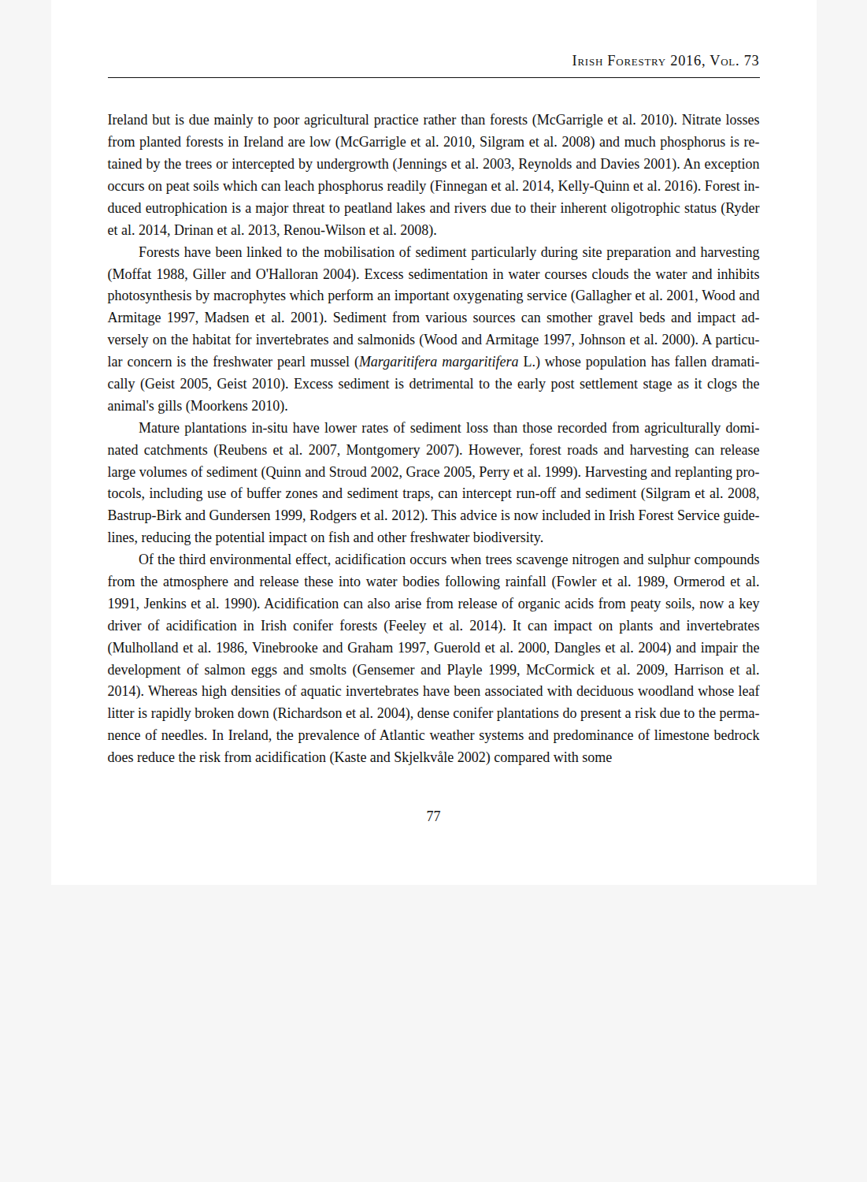Irish Forestry 2016, Vol. 73
Ireland but is due mainly to poor agricultural practice rather than forests (McGarrigle et al. 2010). Nitrate losses from planted forests in Ireland are low (McGarrigle et al. 2010, Silgram et al. 2008) and much phosphorus is retained by the trees or intercepted by undergrowth (Jennings et al. 2003, Reynolds and Davies 2001). An exception occurs on peat soils which can leach phosphorus readily (Finnegan et al. 2014, Kelly-Quinn et al. 2016). Forest induced eutrophication is a major threat to peatland lakes and rivers due to their inherent oligotrophic status (Ryder et al. 2014, Drinan et al. 2013, Renou-Wilson et al. 2008).
Forests have been linked to the mobilisation of sediment particularly during site preparation and harvesting (Moffat 1988, Giller and O'Halloran 2004). Excess sedimentation in water courses clouds the water and inhibits photosynthesis by macrophytes which perform an important oxygenating service (Gallagher et al. 2001, Wood and Armitage 1997, Madsen et al. 2001). Sediment from various sources can smother gravel beds and impact adversely on the habitat for invertebrates and salmonids (Wood and Armitage 1997, Johnson et al. 2000). A particular concern is the freshwater pearl mussel (Margaritifera margaritifera L.) whose population has fallen dramatically (Geist 2005, Geist 2010). Excess sediment is detrimental to the early post settlement stage as it clogs the animal's gills (Moorkens 2010).
Mature plantations in-situ have lower rates of sediment loss than those recorded from agriculturally dominated catchments (Reubens et al. 2007, Montgomery 2007). However, forest roads and harvesting can release large volumes of sediment (Quinn and Stroud 2002, Grace 2005, Perry et al. 1999). Harvesting and replanting protocols, including use of buffer zones and sediment traps, can intercept run-off and sediment (Silgram et al. 2008, Bastrup-Birk and Gundersen 1999, Rodgers et al. 2012). This advice is now included in Irish Forest Service guidelines, reducing the potential impact on fish and other freshwater biodiversity.
Of the third environmental effect, acidification occurs when trees scavenge nitrogen and sulphur compounds from the atmosphere and release these into water bodies following rainfall (Fowler et al. 1989, Ormerod et al. 1991, Jenkins et al. 1990). Acidification can also arise from release of organic acids from peaty soils, now a key driver of acidification in Irish conifer forests (Feeley et al. 2014). It can impact on plants and invertebrates (Mulholland et al. 1986, Vinebrooke and Graham 1997, Guerold et al. 2000, Dangles et al. 2004) and impair the development of salmon eggs and smolts (Gensemer and Playle 1999, McCormick et al. 2009, Harrison et al. 2014). Whereas high densities of aquatic invertebrates have been associated with deciduous woodland whose leaf litter is rapidly broken down (Richardson et al. 2004), dense conifer plantations do present a risk due to the permanence of needles. In Ireland, the prevalence of Atlantic weather systems and predominance of limestone bedrock does reduce the risk from acidification (Kaste and Skjelkvåle 2002) compared with some
77